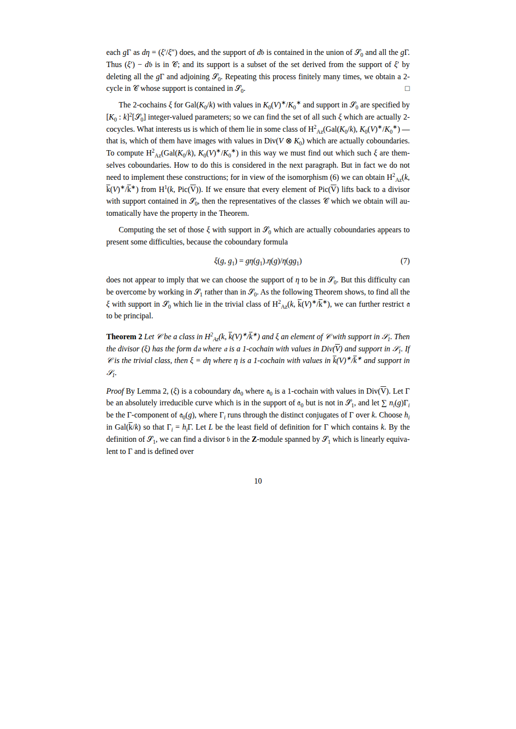each g Γ as dη = (ξ′/ξ″) does, and the support of d𝔟 is contained in the union of 𝒮0 and all the g Γ. Thus (ξ′) − d𝔟 is in 𝒞; and its support is a subset of the set derived from the support of ξ′ by deleting all the g Γ and adjoining 𝒮0. Repeating this process finitely many times, we obtain a 2-cycle in 𝒞 whose support is contained in 𝒮0. □
The 2-cochains ξ for Gal(K0/k) with values in K0(V)∗/K0∗ and support in 𝒮0 are specified by [K0 : k]2[𝒮0] integer-valued parameters; so we can find the set of all such ξ which are actually 2-cocycles. What interests us is which of them lie in some class of H2Az(Gal(K0/k), K0(V)∗/K0∗) — that is, which of them have images with values in Div(V ⊗ K0) which are actually coboundaries. To compute H2Az(Gal(K0/k), K0(V)∗/K0∗) in this way we must find out which such ξ are themselves coboundaries. How to do this is considered in the next paragraph. But in fact we do not need to implement these constructions; for in view of the isomorphism (6) we can obtain H2Az(k, k(V)∗/k∗) from H1(k, Pic(V)). If we ensure that every element of Pic(V) lifts back to a divisor with support contained in 𝒮0, then the representatives of the classes 𝒞 which we obtain will automatically have the property in the Theorem.
Computing the set of those ξ with support in 𝒮0 which are actually coboundaries appears to present some difficulties, because the coboundary formula
ξ(g, g1) = gη(g1).η(g)/η(gg1) (7)
does not appear to imply that we can choose the support of η to be in 𝒮0. But this difficulty can be overcome by working in 𝒮1 rather than in 𝒮0. As the following Theorem shows, to find all the ξ with support in 𝒮0 which lie in the trivial class of H2Az(k, k(V)∗/k∗), we can further restrict 𝔞 to be principal.
Theorem 2 Let 𝒞 be a class in H2Az(k, k(V)∗/k∗) and ξ an element of 𝒞 with support in 𝒮1. Then the divisor (ξ) has the form d𝔞 where 𝔞 is a 1-cochain with values in Div(V) and support in 𝒮1. If 𝒞 is the trivial class, then ξ = dη where η is a 1-cochain with values in k(V)∗/k∗ and support in 𝒮1.
Proof By Lemma 2, (ξ) is a coboundary d𝔞0 where 𝔞0 is a 1-cochain with values in Div(V). Let Γ be an absolutely irreducible curve which is in the support of 𝔞0 but is not in 𝒮1, and let ∑ ni(g)Γi be the Γ-component of 𝔞0(g), where Γi runs through the distinct conjugates of Γ over k. Choose hi in Gal(k/k) so that Γi = hi Γ. Let L be the least field of definition for Γ which contains k. By the definition of 𝒮1, we can find a divisor 𝔟 in the Z-module spanned by 𝒮1 which is linearly equivalent to Γ and is defined over
10